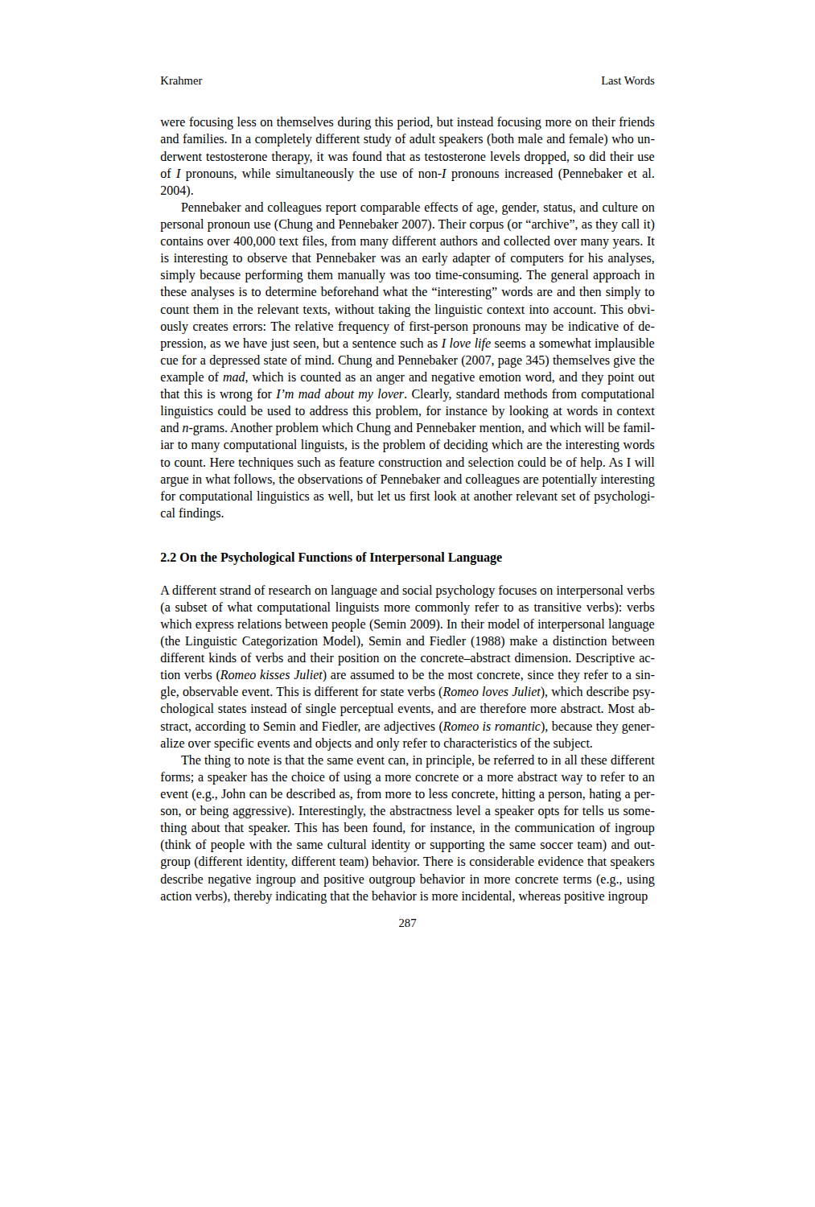Krahmer Last Words
were focusing less on themselves during this period, but instead focusing more on their friends and families. In a completely different study of adult speakers (both male and female) who underwent testosterone therapy, it was found that as testosterone levels dropped, so did their use of I pronouns, while simultaneously the use of non-I pronouns increased (Pennebaker et al. 2004).
Pennebaker and colleagues report comparable effects of age, gender, status, and culture on personal pronoun use (Chung and Pennebaker 2007). Their corpus (or “archive”, as they call it) contains over 400,000 text files, from many different authors and collected over many years. It is interesting to observe that Pennebaker was an early adapter of computers for his analyses, simply because performing them manually was too time-consuming. The general approach in these analyses is to determine beforehand what the “interesting” words are and then simply to count them in the relevant texts, without taking the linguistic context into account. This obviously creates errors: The relative frequency of first-person pronouns may be indicative of depression, as we have just seen, but a sentence such as I love life seems a somewhat implausible cue for a depressed state of mind. Chung and Pennebaker (2007, page 345) themselves give the example of mad, which is counted as an anger and negative emotion word, and they point out that this is wrong for I’m mad about my lover. Clearly, standard methods from computational linguistics could be used to address this problem, for instance by looking at words in context and n-grams. Another problem which Chung and Pennebaker mention, and which will be familiar to many computational linguists, is the problem of deciding which are the interesting words to count. Here techniques such as feature construction and selection could be of help. As I will argue in what follows, the observations of Pennebaker and colleagues are potentially interesting for computational linguistics as well, but let us first look at another relevant set of psychological findings.
2.2 On the Psychological Functions of Interpersonal Language
A different strand of research on language and social psychology focuses on interpersonal verbs (a subset of what computational linguists more commonly refer to as transitive verbs): verbs which express relations between people (Semin 2009). In their model of interpersonal language (the Linguistic Categorization Model), Semin and Fiedler (1988) make a distinction between different kinds of verbs and their position on the concrete–abstract dimension. Descriptive action verbs (Romeo kisses Juliet) are assumed to be the most concrete, since they refer to a single, observable event. This is different for state verbs (Romeo loves Juliet), which describe psychological states instead of single perceptual events, and are therefore more abstract. Most abstract, according to Semin and Fiedler, are adjectives (Romeo is romantic), because they generalize over specific events and objects and only refer to characteristics of the subject.
The thing to note is that the same event can, in principle, be referred to in all these different forms; a speaker has the choice of using a more concrete or a more abstract way to refer to an event (e.g., John can be described as, from more to less concrete, hitting a person, hating a person, or being aggressive). Interestingly, the abstractness level a speaker opts for tells us something about that speaker. This has been found, for instance, in the communication of ingroup (think of people with the same cultural identity or supporting the same soccer team) and outgroup (different identity, different team) behavior. There is considerable evidence that speakers describe negative ingroup and positive outgroup behavior in more concrete terms (e.g., using action verbs), thereby indicating that the behavior is more incidental, whereas positive ingroup
287